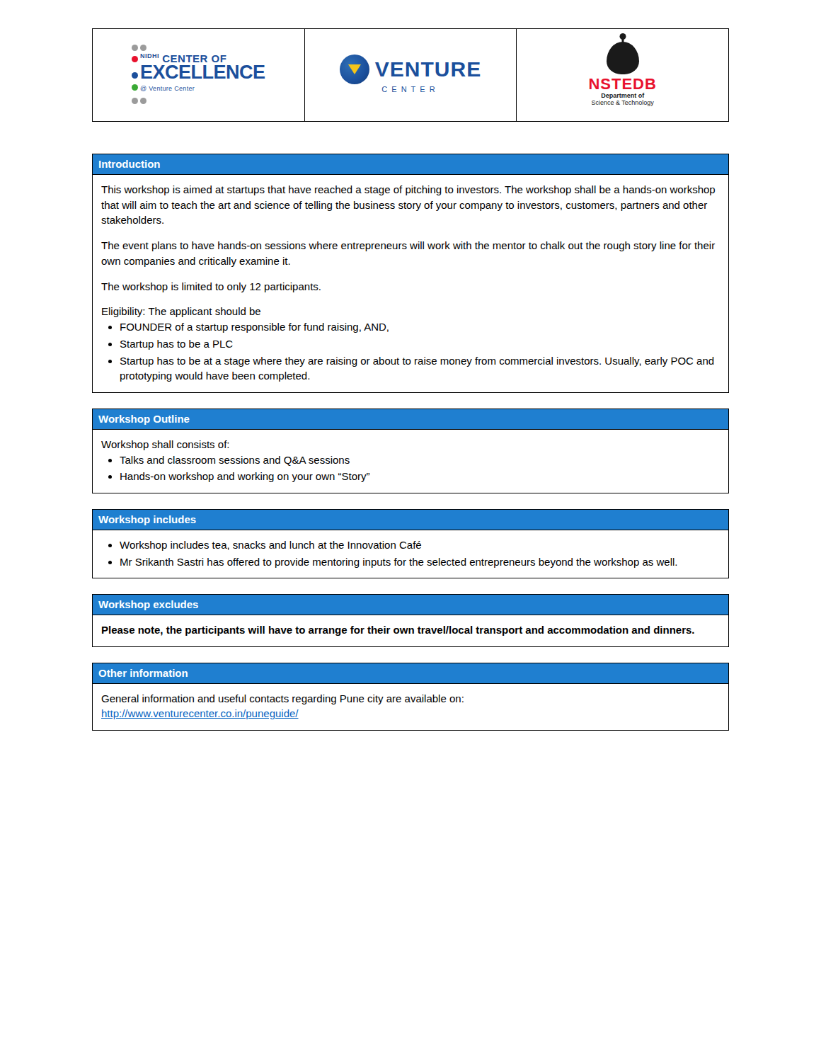| NIDHI CENTER OF EXCELLENCE @ Venture Center | VENTURE CENTER | NSTEDB Department of Science & Technology |
Introduction
This workshop is aimed at startups that have reached a stage of pitching to investors. The workshop shall be a hands-on workshop that will aim to teach the art and science of telling the business story of your company to investors, customers, partners and other stakeholders.
The event plans to have hands-on sessions where entrepreneurs will work with the mentor to chalk out the rough story line for their own companies and critically examine it.
The workshop is limited to only 12 participants.
Eligibility: The applicant should be
FOUNDER of a startup responsible for fund raising, AND,
Startup has to be a PLC
Startup has to be at a stage where they are raising or about to raise money from commercial investors. Usually, early POC and prototyping would have been completed.
Workshop Outline
Workshop shall consists of:
Talks and classroom sessions and Q&A sessions
Hands-on workshop and working on your own “Story”
Workshop includes
Workshop includes tea, snacks and lunch at the Innovation Café
Mr Srikanth Sastri has offered to provide mentoring inputs for the selected entrepreneurs beyond the workshop as well.
Workshop excludes
Please note, the participants will have to arrange for their own travel/local transport and accommodation and dinners.
Other information
General information and useful contacts regarding Pune city are available on:
http://www.venturecenter.co.in/puneguide/